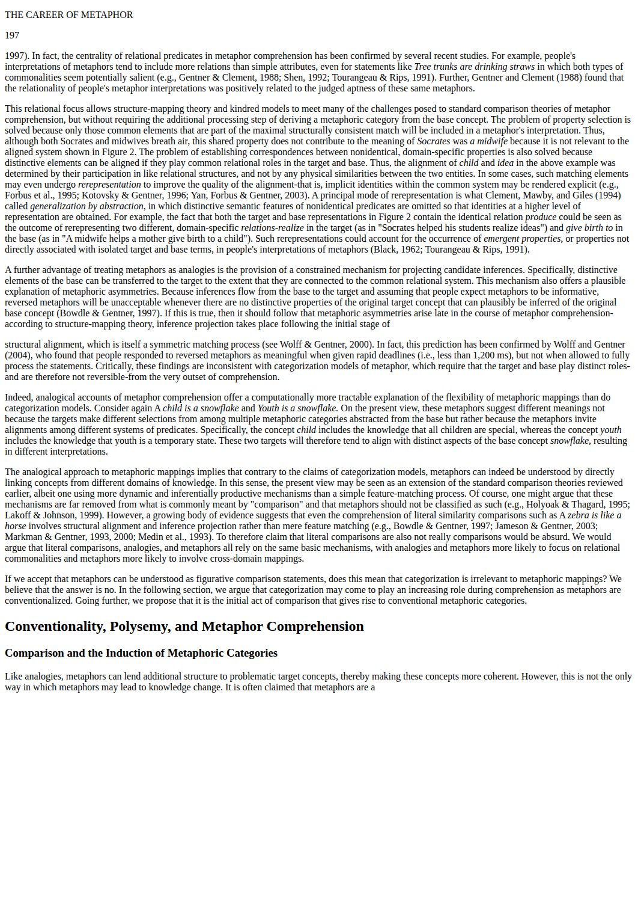THE CAREER OF METAPHOR
197
1997). In fact, the centrality of relational predicates in metaphor comprehension has been confirmed by several recent studies. For example, people's interpretations of metaphors tend to include more relations than simple attributes, even for statements like Tree trunks are drinking straws in which both types of commonalities seem potentially salient (e.g., Gentner & Clement, 1988; Shen, 1992; Tourangeau & Rips, 1991). Further, Gentner and Clement (1988) found that the relationality of people's metaphor interpretations was positively related to the judged aptness of these same metaphors.
This relational focus allows structure-mapping theory and kindred models to meet many of the challenges posed to standard comparison theories of metaphor comprehension, but without requiring the additional processing step of deriving a metaphoric category from the base concept. The problem of property selection is solved because only those common elements that are part of the maximal structurally consistent match will be included in a metaphor's interpretation. Thus, although both Socrates and midwives breath air, this shared property does not contribute to the meaning of Socrates was a midwife because it is not relevant to the aligned system shown in Figure 2. The problem of establishing correspondences between nonidentical, domain-specific properties is also solved because distinctive elements can be aligned if they play common relational roles in the target and base. Thus, the alignment of child and idea in the above example was determined by their participation in like relational structures, and not by any physical similarities between the two entities. In some cases, such matching elements may even undergo rerepresentation to improve the quality of the alignment-that is, implicit identities within the common system may be rendered explicit (e.g., Forbus et al., 1995; Kotovsky & Gentner, 1996; Yan, Forbus & Gentner, 2003). A principal mode of rerepresentation is what Clement, Mawby, and Giles (1994) called generalization by abstraction, in which distinctive semantic features of nonidentical predicates are omitted so that identities at a higher level of representation are obtained. For example, the fact that both the target and base representations in Figure 2 contain the identical relation produce could be seen as the outcome of rerepresenting two different, domain-specific relations-realize in the target (as in "Socrates helped his students realize ideas") and give birth to in the base (as in "A midwife helps a mother give birth to a child"). Such rerepresentations could account for the occurrence of emergent properties, or properties not directly associated with isolated target and base terms, in people's interpretations of metaphors (Black, 1962; Tourangeau & Rips, 1991).
A further advantage of treating metaphors as analogies is the provision of a constrained mechanism for projecting candidate inferences. Specifically, distinctive elements of the base can be transferred to the target to the extent that they are connected to the common relational system. This mechanism also offers a plausible explanation of metaphoric asymmetries. Because inferences flow from the base to the target and assuming that people expect metaphors to be informative, reversed metaphors will be unacceptable whenever there are no distinctive properties of the original target concept that can plausibly be inferred of the original base concept (Bowdle & Gentner, 1997). If this is true, then it should follow that metaphoric asymmetries arise late in the course of metaphor comprehension-according to structure-mapping theory, inference projection takes place following the initial stage of
structural alignment, which is itself a symmetric matching process (see Wolff & Gentner, 2000). In fact, this prediction has been confirmed by Wolff and Gentner (2004), who found that people responded to reversed metaphors as meaningful when given rapid deadlines (i.e., less than 1,200 ms), but not when allowed to fully process the statements. Critically, these findings are inconsistent with categorization models of metaphor, which require that the target and base play distinct roles-and are therefore not reversible-from the very outset of comprehension.
Indeed, analogical accounts of metaphor comprehension offer a computationally more tractable explanation of the flexibility of metaphoric mappings than do categorization models. Consider again A child is a snowflake and Youth is a snowflake. On the present view, these metaphors suggest different meanings not because the targets make different selections from among multiple metaphoric categories abstracted from the base but rather because the metaphors invite alignments among different systems of predicates. Specifically, the concept child includes the knowledge that all children are special, whereas the concept youth includes the knowledge that youth is a temporary state. These two targets will therefore tend to align with distinct aspects of the base concept snowflake, resulting in different interpretations.
The analogical approach to metaphoric mappings implies that contrary to the claims of categorization models, metaphors can indeed be understood by directly linking concepts from different domains of knowledge. In this sense, the present view may be seen as an extension of the standard comparison theories reviewed earlier, albeit one using more dynamic and inferentially productive mechanisms than a simple feature-matching process. Of course, one might argue that these mechanisms are far removed from what is commonly meant by "comparison" and that metaphors should not be classified as such (e.g., Holyoak & Thagard, 1995; Lakoff & Johnson, 1999). However, a growing body of evidence suggests that even the comprehension of literal similarity comparisons such as A zebra is like a horse involves structural alignment and inference projection rather than mere feature matching (e.g., Bowdle & Gentner, 1997; Jameson & Gentner, 2003; Markman & Gentner, 1993, 2000; Medin et al., 1993). To therefore claim that literal comparisons are also not really comparisons would be absurd. We would argue that literal comparisons, analogies, and metaphors all rely on the same basic mechanisms, with analogies and metaphors more likely to focus on relational commonalities and metaphors more likely to involve cross-domain mappings.
If we accept that metaphors can be understood as figurative comparison statements, does this mean that categorization is irrelevant to metaphoric mappings? We believe that the answer is no. In the following section, we argue that categorization may come to play an increasing role during comprehension as metaphors are conventionalized. Going further, we propose that it is the initial act of comparison that gives rise to conventional metaphoric categories.
Conventionality, Polysemy, and Metaphor Comprehension
Comparison and the Induction of Metaphoric Categories
Like analogies, metaphors can lend additional structure to problematic target concepts, thereby making these concepts more coherent. However, this is not the only way in which metaphors may lead to knowledge change. It is often claimed that metaphors are a